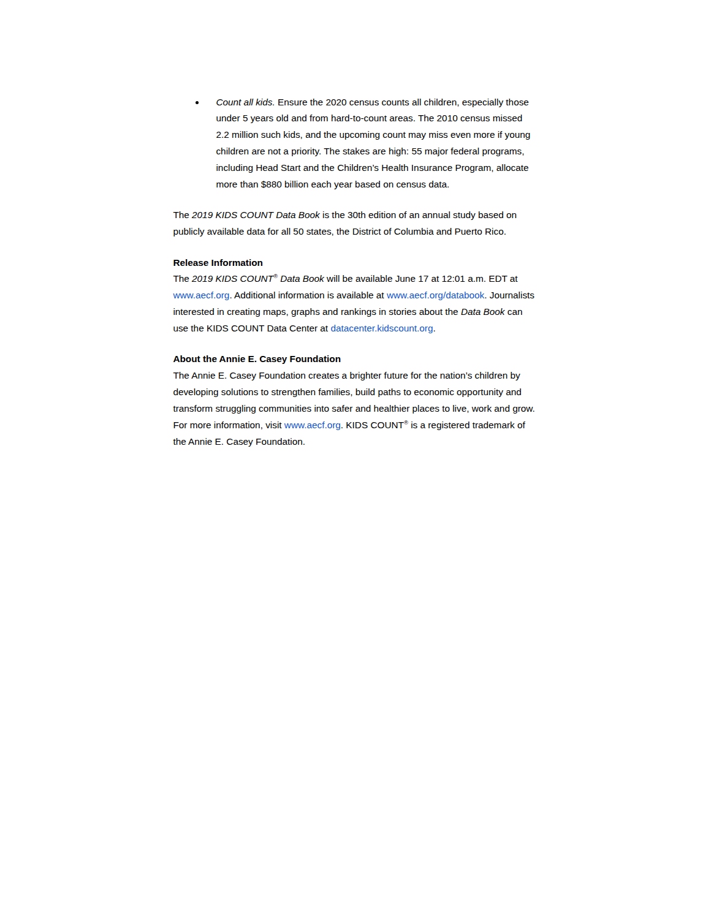Count all kids. Ensure the 2020 census counts all children, especially those under 5 years old and from hard-to-count areas. The 2010 census missed 2.2 million such kids, and the upcoming count may miss even more if young children are not a priority. The stakes are high: 55 major federal programs, including Head Start and the Children’s Health Insurance Program, allocate more than $880 billion each year based on census data.
The 2019 KIDS COUNT Data Book is the 30th edition of an annual study based on publicly available data for all 50 states, the District of Columbia and Puerto Rico.
Release Information
The 2019 KIDS COUNT® Data Book will be available June 17 at 12:01 a.m. EDT at www.aecf.org. Additional information is available at www.aecf.org/databook. Journalists interested in creating maps, graphs and rankings in stories about the Data Book can use the KIDS COUNT Data Center at datacenter.kidscount.org.
About the Annie E. Casey Foundation
The Annie E. Casey Foundation creates a brighter future for the nation’s children by developing solutions to strengthen families, build paths to economic opportunity and transform struggling communities into safer and healthier places to live, work and grow. For more information, visit www.aecf.org. KIDS COUNT® is a registered trademark of the Annie E. Casey Foundation.